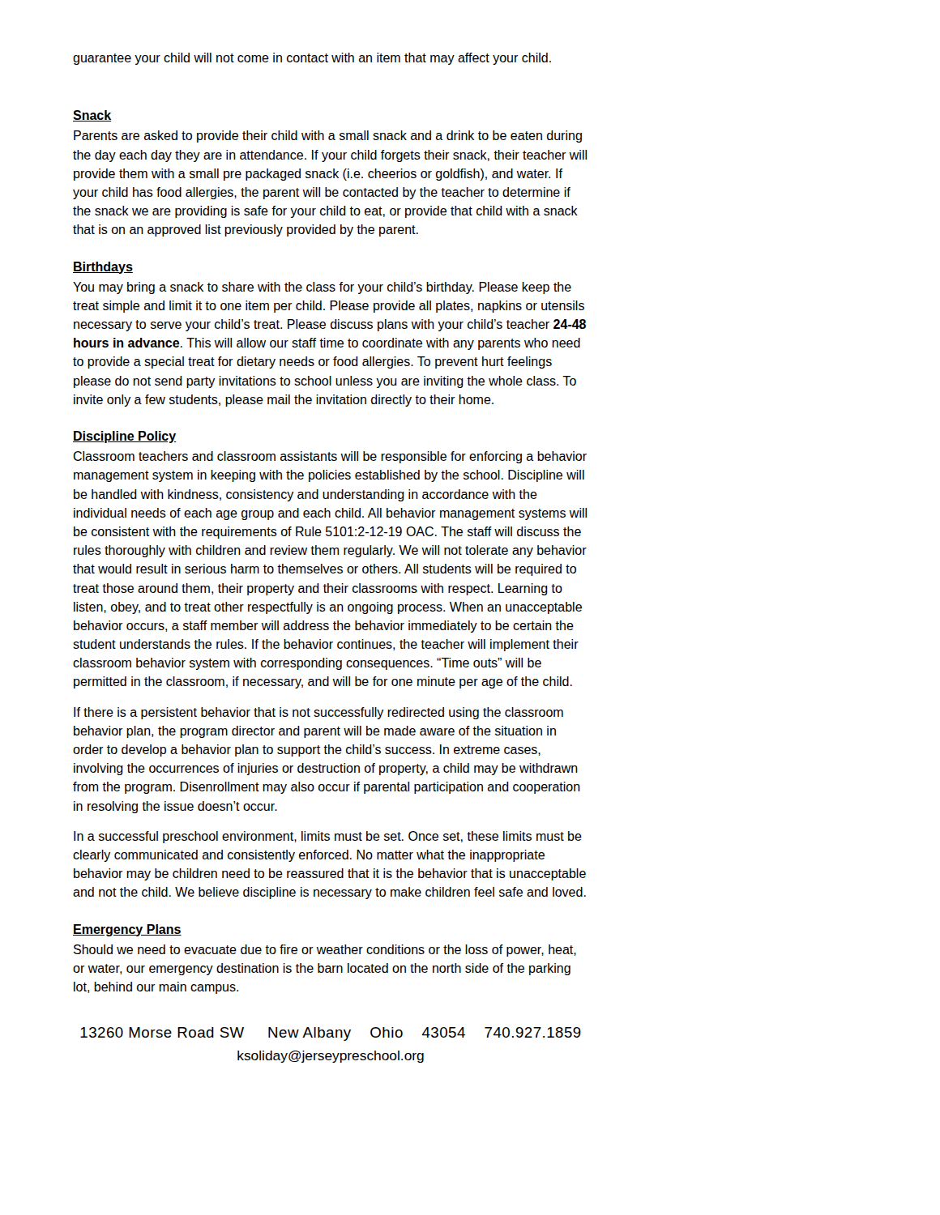guarantee your child will not come in contact with an item that may affect your child.
Snack
Parents are asked to provide their child with a small snack and a drink to be eaten during the day each day they are in attendance. If your child forgets their snack, their teacher will provide them with a small pre packaged snack (i.e. cheerios or goldfish), and water. If your child has food allergies, the parent will be contacted by the teacher to determine if the snack we are providing is safe for your child to eat, or provide that child with a snack that is on an approved list previously provided by the parent.
Birthdays
You may bring a snack to share with the class for your child’s birthday. Please keep the treat simple and limit it to one item per child. Please provide all plates, napkins or utensils necessary to serve your child’s treat. Please discuss plans with your child’s teacher 24-48 hours in advance. This will allow our staff time to coordinate with any parents who need to provide a special treat for dietary needs or food allergies. To prevent hurt feelings please do not send party invitations to school unless you are inviting the whole class. To invite only a few students, please mail the invitation directly to their home.
Discipline Policy
Classroom teachers and classroom assistants will be responsible for enforcing a behavior management system in keeping with the policies established by the school. Discipline will be handled with kindness, consistency and understanding in accordance with the individual needs of each age group and each child. All behavior management systems will be consistent with the requirements of Rule 5101:2-12-19 OAC. The staff will discuss the rules thoroughly with children and review them regularly. We will not tolerate any behavior that would result in serious harm to themselves or others. All students will be required to treat those around them, their property and their classrooms with respect. Learning to listen, obey, and to treat other respectfully is an ongoing process. When an unacceptable behavior occurs, a staff member will address the behavior immediately to be certain the student understands the rules. If the behavior continues, the teacher will implement their classroom behavior system with corresponding consequences. “Time outs” will be permitted in the classroom, if necessary, and will be for one minute per age of the child.
If there is a persistent behavior that is not successfully redirected using the classroom behavior plan, the program director and parent will be made aware of the situation in order to develop a behavior plan to support the child’s success. In extreme cases, involving the occurrences of injuries or destruction of property, a child may be withdrawn from the program. Disenrollment may also occur if parental participation and cooperation in resolving the issue doesn’t occur.
In a successful preschool environment, limits must be set. Once set, these limits must be clearly communicated and consistently enforced. No matter what the inappropriate behavior may be children need to be reassured that it is the behavior that is unacceptable and not the child. We believe discipline is necessary to make children feel safe and loved.
Emergency Plans
Should we need to evacuate due to fire or weather conditions or the loss of power, heat, or water, our emergency destination is the barn located on the north side of the parking lot, behind our main campus.
13260 Morse Road SW New Albany Ohio 43054 740.927.1859
ksoliday@jerseypreschool.org